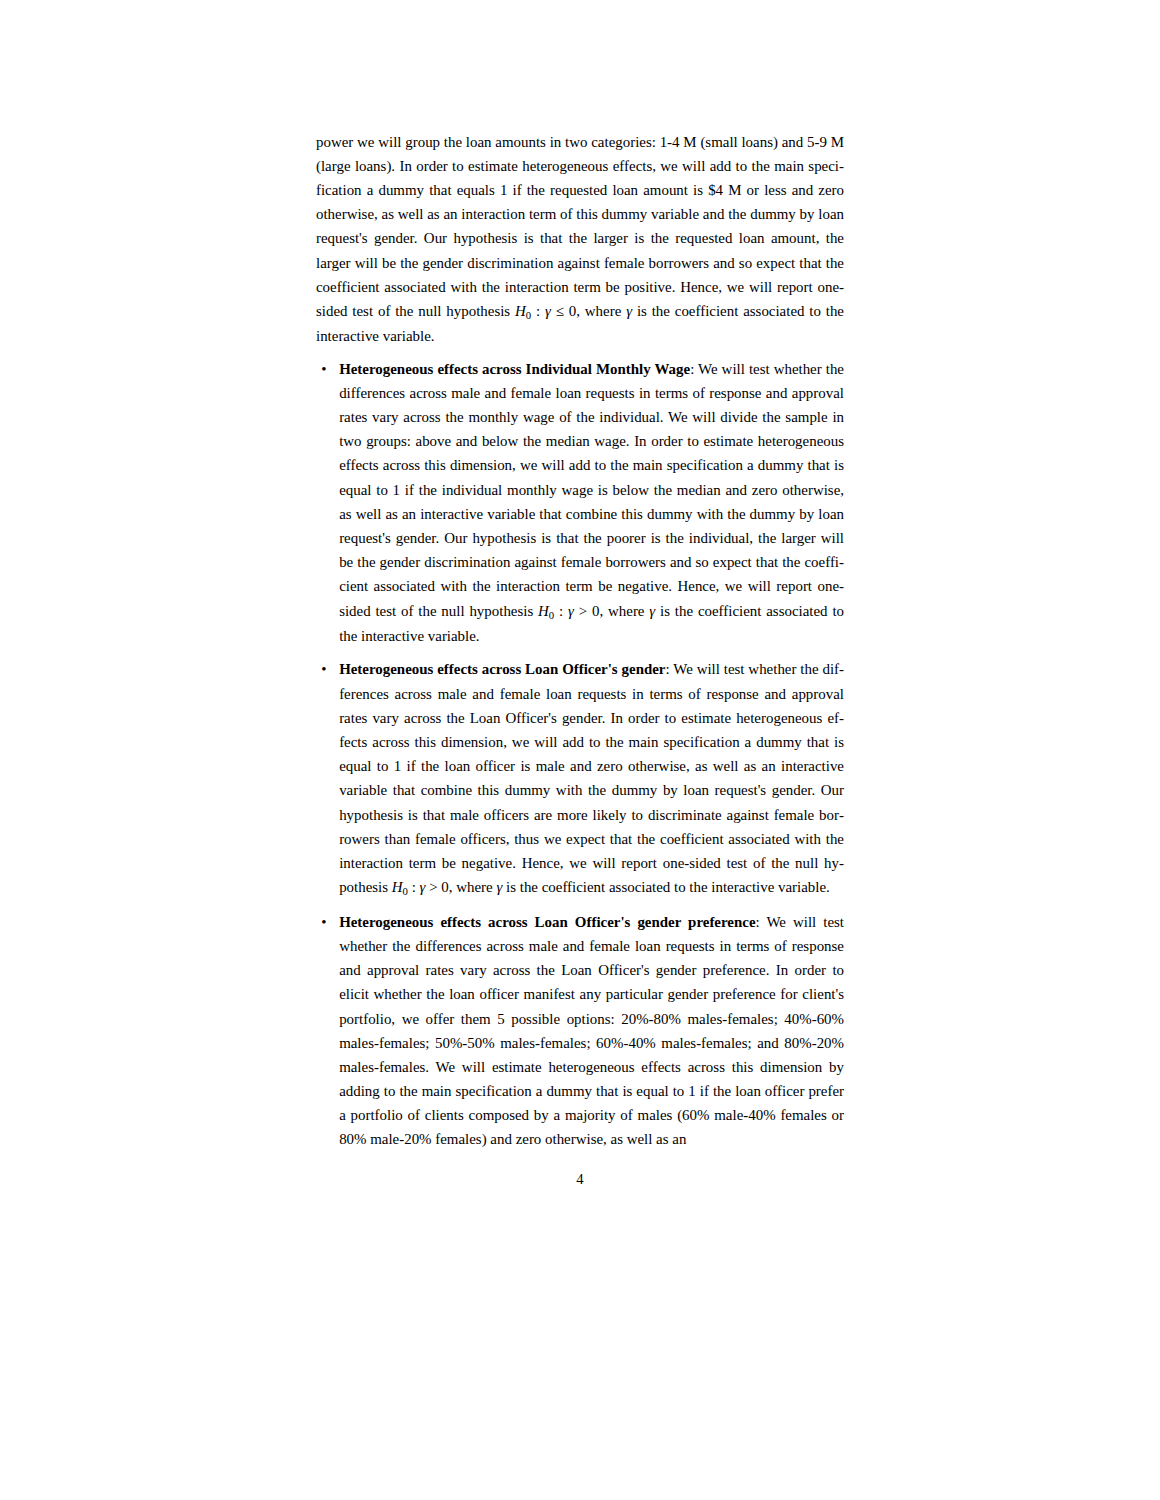power we will group the loan amounts in two categories: 1-4 M (small loans) and 5-9 M (large loans). In order to estimate heterogeneous effects, we will add to the main specification a dummy that equals 1 if the requested loan amount is $4 M or less and zero otherwise, as well as an interaction term of this dummy variable and the dummy by loan request's gender. Our hypothesis is that the larger is the requested loan amount, the larger will be the gender discrimination against female borrowers and so expect that the coefficient associated with the interaction term be positive. Hence, we will report one-sided test of the null hypothesis H0 : γ ≤ 0, where γ is the coefficient associated to the interactive variable.
Heterogeneous effects across Individual Monthly Wage: We will test whether the differences across male and female loan requests in terms of response and approval rates vary across the monthly wage of the individual. We will divide the sample in two groups: above and below the median wage. In order to estimate heterogeneous effects across this dimension, we will add to the main specification a dummy that is equal to 1 if the individual monthly wage is below the median and zero otherwise, as well as an interactive variable that combine this dummy with the dummy by loan request's gender. Our hypothesis is that the poorer is the individual, the larger will be the gender discrimination against female borrowers and so expect that the coefficient associated with the interaction term be negative. Hence, we will report one-sided test of the null hypothesis H0 : γ > 0, where γ is the coefficient associated to the interactive variable.
Heterogeneous effects across Loan Officer's gender: We will test whether the differences across male and female loan requests in terms of response and approval rates vary across the Loan Officer's gender. In order to estimate heterogeneous effects across this dimension, we will add to the main specification a dummy that is equal to 1 if the loan officer is male and zero otherwise, as well as an interactive variable that combine this dummy with the dummy by loan request's gender. Our hypothesis is that male officers are more likely to discriminate against female borrowers than female officers, thus we expect that the coefficient associated with the interaction term be negative. Hence, we will report one-sided test of the null hypothesis H0 : γ > 0, where γ is the coefficient associated to the interactive variable.
Heterogeneous effects across Loan Officer's gender preference: We will test whether the differences across male and female loan requests in terms of response and approval rates vary across the Loan Officer's gender preference. In order to elicit whether the loan officer manifest any particular gender preference for client's portfolio, we offer them 5 possible options: 20%-80% males-females; 40%-60% males-females; 50%-50% males-females; 60%-40% males-females; and 80%-20% males-females. We will estimate heterogeneous effects across this dimension by adding to the main specification a dummy that is equal to 1 if the loan officer prefer a portfolio of clients composed by a majority of males (60% male-40% females or 80% male-20% females) and zero otherwise, as well as an
4